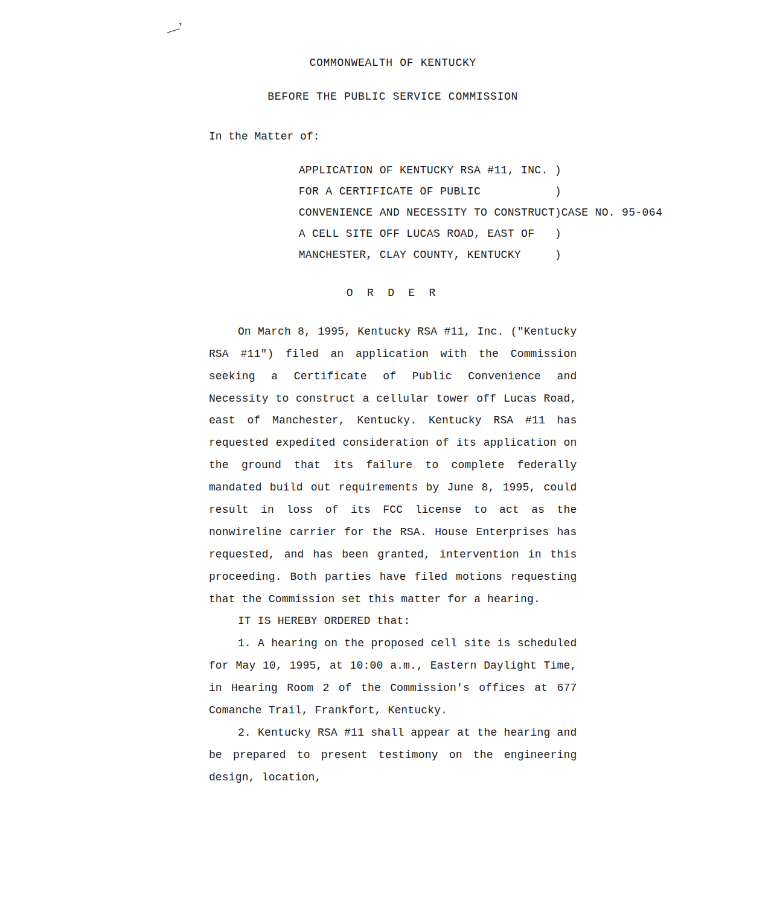—’
COMMONWEALTH OF KENTUCKY
BEFORE THE PUBLIC SERVICE COMMISSION
In the Matter of:
| APPLICATION OF KENTUCKY RSA #11, INC. | ) | |
| FOR A CERTIFICATE OF PUBLIC | ) | |
| CONVENIENCE AND NECESSITY TO CONSTRUCT | ) | CASE NO. 95-064 |
| A CELL SITE OFF LUCAS ROAD, EAST OF | ) | |
| MANCHESTER, CLAY COUNTY, KENTUCKY | ) | |
O R D E R
On March 8, 1995, Kentucky RSA #11, Inc. ("Kentucky RSA #11") filed an application with the Commission seeking a Certificate of Public Convenience and Necessity to construct a cellular tower off Lucas Road, east of Manchester, Kentucky. Kentucky RSA #11 has requested expedited consideration of its application on the ground that its failure to complete federally mandated build out requirements by June 8, 1995, could result in loss of its FCC license to act as the nonwireline carrier for the RSA. House Enterprises has requested, and has been granted, intervention in this proceeding. Both parties have filed motions requesting that the Commission set this matter for a hearing.
IT IS HEREBY ORDERED that:
1. A hearing on the proposed cell site is scheduled for May 10, 1995, at 10:00 a.m., Eastern Daylight Time, in Hearing Room 2 of the Commission's offices at 677 Comanche Trail, Frankfort, Kentucky.
2. Kentucky RSA #11 shall appear at the hearing and be prepared to present testimony on the engineering design, location,